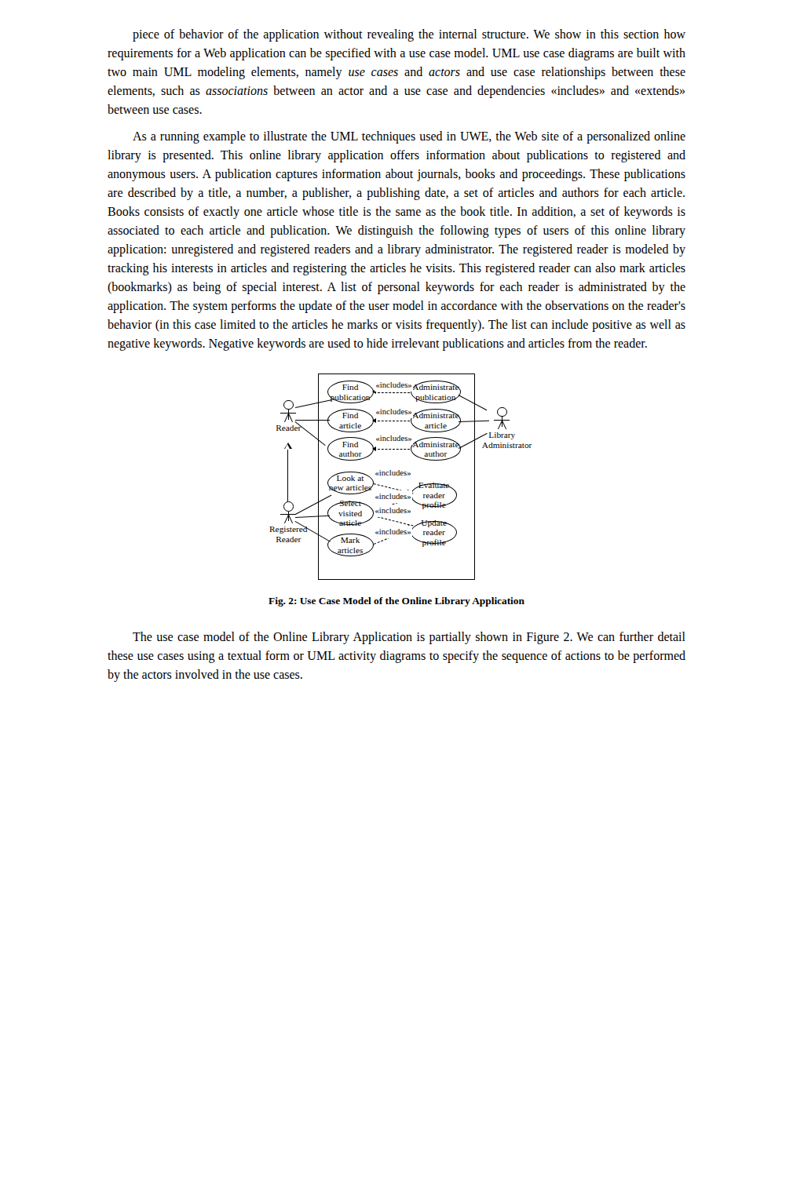piece of behavior of the application without revealing the internal structure. We show in this section how requirements for a Web application can be specified with a use case model. UML use case diagrams are built with two main UML modeling elements, namely use cases and actors and use case relationships between these elements, such as associations between an actor and a use case and dependencies «includes» and «extends» between use cases.
As a running example to illustrate the UML techniques used in UWE, the Web site of a personalized online library is presented. This online library application offers information about publications to registered and anonymous users. A publication captures information about journals, books and proceedings. These publications are described by a title, a number, a publisher, a publishing date, a set of articles and authors for each article. Books consists of exactly one article whose title is the same as the book title. In addition, a set of keywords is associated to each article and publication. We distinguish the following types of users of this online library application: unregistered and registered readers and a library administrator. The registered reader is modeled by tracking his interests in articles and registering the articles he visits. This registered reader can also mark articles (bookmarks) as being of special interest. A list of personal keywords for each reader is administrated by the application. The system performs the update of the user model in accordance with the observations on the reader's behavior (in this case limited to the articles he marks or visits frequently). The list can include positive as well as negative keywords. Negative keywords are used to hide irrelevant publications and articles from the reader.
Find
publication
Find
article
Find
author
Look at
new articles
Select visited
article
Mark
articles
Administrate
publication
Administrate
article
Administrate
author
Evaluate
reader profile
Update
reader profile
Reader
Registered
Reader
Library
Administrator
«includes»
«includes»
«includes»
«includes»
«includes»
«includes»
«includes»
Fig. 2: Use Case Model of the Online Library Application
The use case model of the Online Library Application is partially shown in Figure 2. We can further detail these use cases using a textual form or UML activity diagrams to specify the sequence of actions to be performed by the actors involved in the use cases.